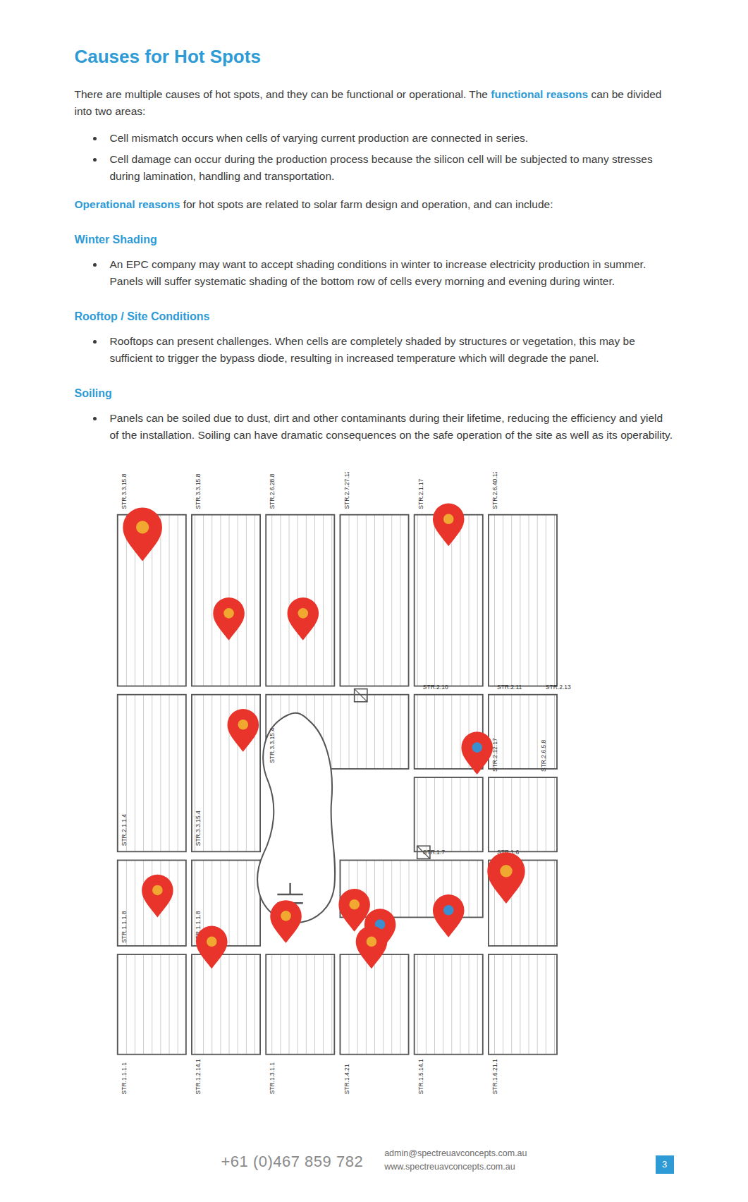Causes for Hot Spots
There are multiple causes of hot spots, and they can be functional or operational. The functional reasons can be divided into two areas:
Cell mismatch occurs when cells of varying current production are connected in series.
Cell damage can occur during the production process because the silicon cell will be subjected to many stresses during lamination, handling and transportation.
Operational reasons for hot spots are related to solar farm design and operation, and can include:
Winter Shading
An EPC company may want to accept shading conditions in winter to increase electricity production in summer. Panels will suffer systematic shading of the bottom row of cells every morning and evening during winter.
Rooftop / Site Conditions
Rooftops can present challenges. When cells are completely shaded by structures or vegetation, this may be sufficient to trigger the bypass diode, resulting in increased temperature which will degrade the panel.
Soiling
Panels can be soiled due to dust, dirt and other contaminants during their lifetime, reducing the efficiency and yield of the installation. Soiling can have dramatic consequences on the safe operation of the site as well as its operability.
STR.3.3.15.8 STR.3.3.15.8 STR.2.6.28.8 STR.2.7.27.12 STR.2.1.17 STR.2.6.40.12 STR.2.1.1.4 STR.3.3.15.4 STR.3.3.15.4 STR.2.10 STR.2.11 STR.2.13 STR.2.12.17 STR.2.6.5.8 STR.1.1.1.8 STR.1.1.1.8 STR.1.7 STR.1.6 STR.1.1.1.1 STR.1.2.14.1 STR.1.3.1.1 STR.1.4.21 STR.1.5.14.1 STR.1.6.21.1
+61 (0)467 859 782
admin@spectreuavconcepts.com.au
www.spectreuavconcepts.com.au
3